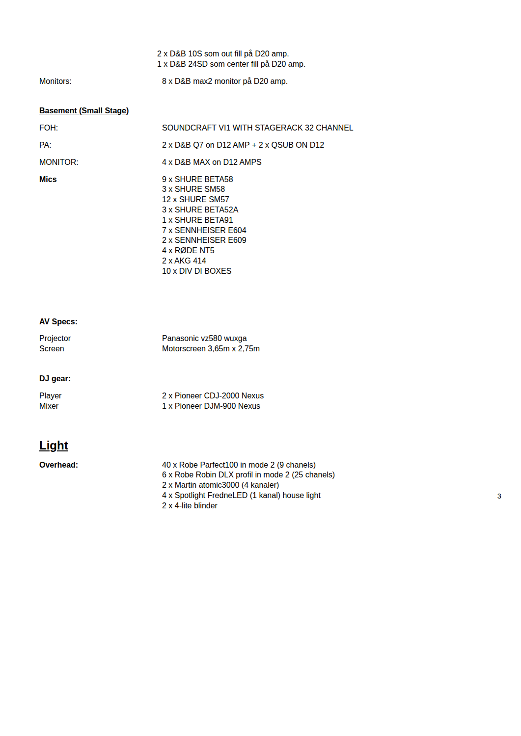2 x D&B 10S som out fill på D20 amp.
1 x D&B 24SD som center fill på D20 amp.
Monitors:
8 x D&B max2 monitor på D20 amp.
Basement (Small Stage)
FOH:
SOUNDCRAFT VI1 WITH STAGERACK 32 CHANNEL
PA:
2 x D&B Q7 on D12 AMP + 2 x QSUB ON D12
MONITOR:
4 x D&B MAX on D12 AMPS
Mics
9 x SHURE BETA58
3 x SHURE SM58
12 x SHURE SM57
3 x SHURE BETA52A
1 x SHURE BETA91
7 x SENNHEISER E604
2 x SENNHEISER E609
4 x RØDE NT5
2 x AKG 414
10 x DIV DI BOXES
AV Specs:
Projector
Panasonic vz580 wuxga
Screen
Motorscreen 3,65m x 2,75m
DJ gear:
Player
2 x Pioneer CDJ-2000 Nexus
Mixer
1 x Pioneer DJM-900 Nexus
Light
Overhead:
40 x Robe Parfect100 in mode 2 (9 chanels)
6 x Robe Robin DLX profil in mode 2 (25 chanels)
2 x Martin atomic3000 (4 kanaler)
4 x Spotlight FredneLED (1 kanal) house light
2 x 4-lite blinder
3